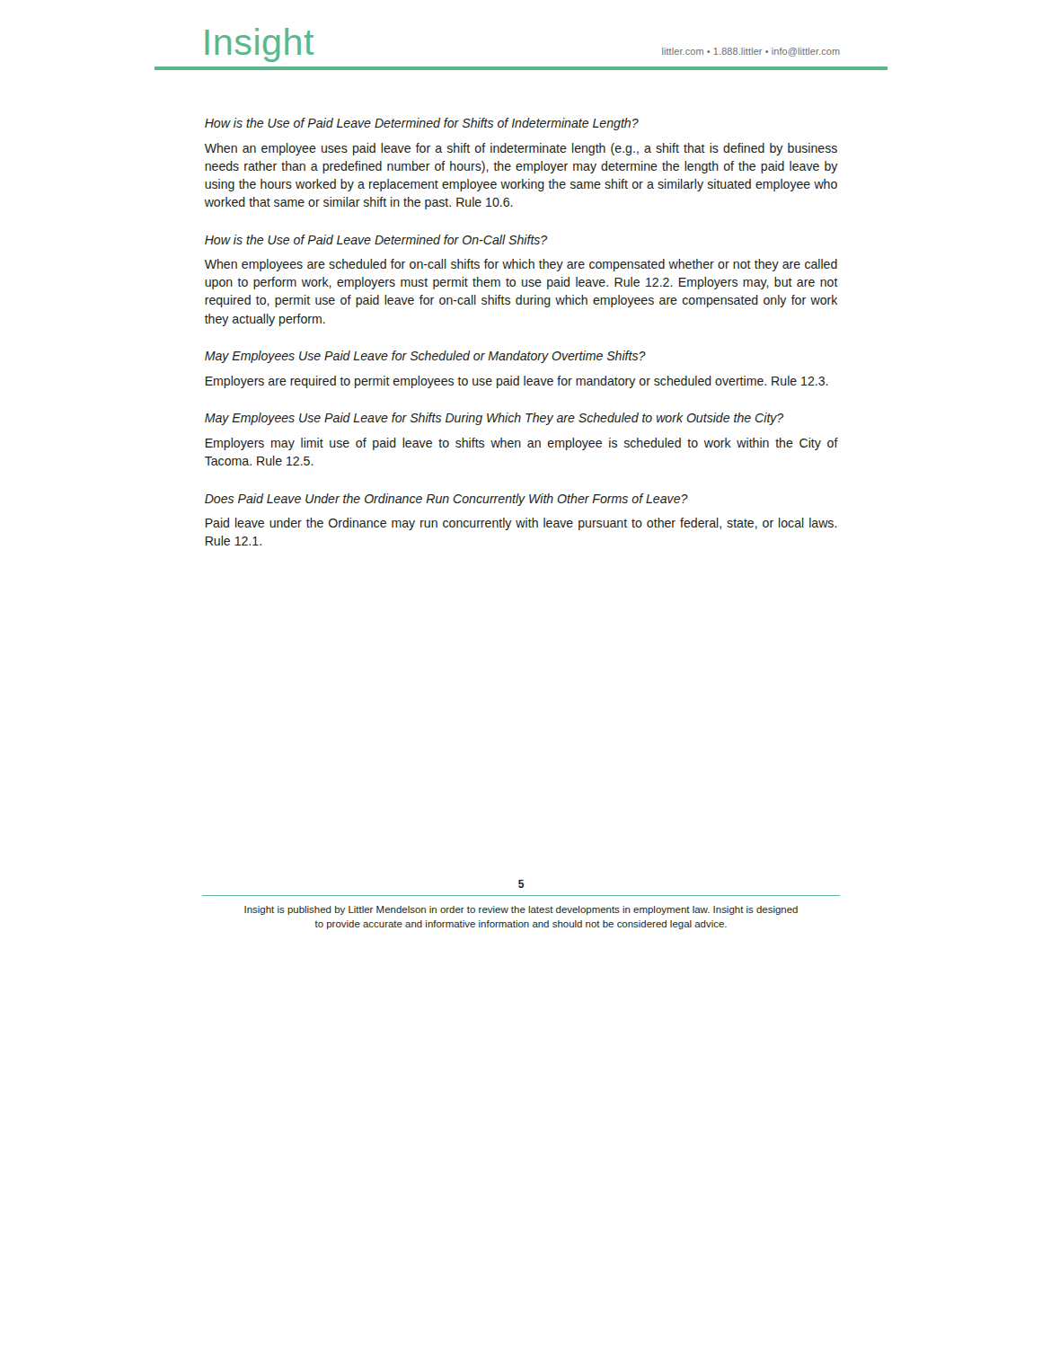Insight
littler.com • 1.888.littler • info@littler.com
How is the Use of Paid Leave Determined for Shifts of Indeterminate Length?
When an employee uses paid leave for a shift of indeterminate length (e.g., a shift that is defined by business needs rather than a predefined number of hours), the employer may determine the length of the paid leave by using the hours worked by a replacement employee working the same shift or a similarly situated employee who worked that same or similar shift in the past. Rule 10.6.
How is the Use of Paid Leave Determined for On-Call Shifts?
When employees are scheduled for on-call shifts for which they are compensated whether or not they are called upon to perform work, employers must permit them to use paid leave. Rule 12.2. Employers may, but are not required to, permit use of paid leave for on-call shifts during which employees are compensated only for work they actually perform.
May Employees Use Paid Leave for Scheduled or Mandatory Overtime Shifts?
Employers are required to permit employees to use paid leave for mandatory or scheduled overtime. Rule 12.3.
May Employees Use Paid Leave for Shifts During Which They are Scheduled to work Outside the City?
Employers may limit use of paid leave to shifts when an employee is scheduled to work within the City of Tacoma. Rule 12.5.
Does Paid Leave Under the Ordinance Run Concurrently With Other Forms of Leave?
Paid leave under the Ordinance may run concurrently with leave pursuant to other federal, state, or local laws. Rule 12.1.
5
Insight is published by Littler Mendelson in order to review the latest developments in employment law. Insight is designed
to provide accurate and informative information and should not be considered legal advice.